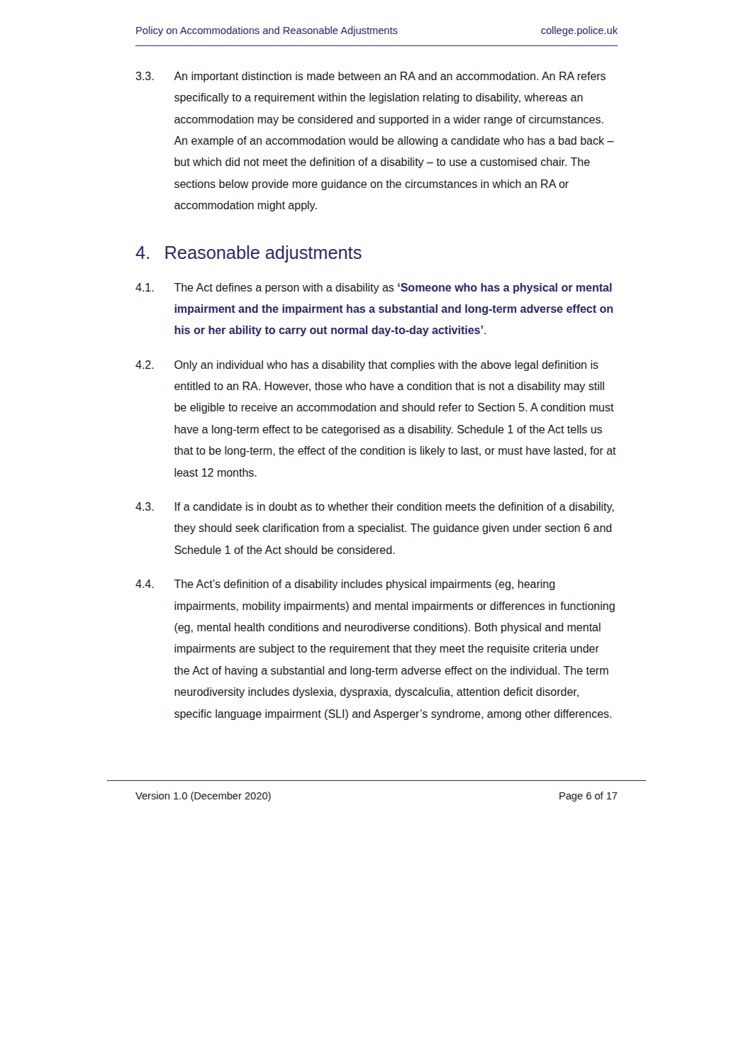Policy on Accommodations and Reasonable Adjustments college.police.uk
3.3.
An important distinction is made between an RA and an accommodation. An RA refers specifically to a requirement within the legislation relating to disability, whereas an accommodation may be considered and supported in a wider range of circumstances. An example of an accommodation would be allowing a candidate who has a bad back – but which did not meet the definition of a disability – to use a customised chair. The sections below provide more guidance on the circumstances in which an RA or accommodation might apply.
4. Reasonable adjustments
4.1.
The Act defines a person with a disability as ‘Someone who has a physical or mental impairment and the impairment has a substantial and long-term adverse effect on his or her ability to carry out normal day-to-day activities’.
4.2.
Only an individual who has a disability that complies with the above legal definition is entitled to an RA. However, those who have a condition that is not a disability may still be eligible to receive an accommodation and should refer to Section 5. A condition must have a long-term effect to be categorised as a disability. Schedule 1 of the Act tells us that to be long-term, the effect of the condition is likely to last, or must have lasted, for at least 12 months.
4.3.
If a candidate is in doubt as to whether their condition meets the definition of a disability, they should seek clarification from a specialist. The guidance given under section 6 and Schedule 1 of the Act should be considered.
4.4.
The Act’s definition of a disability includes physical impairments (eg, hearing impairments, mobility impairments) and mental impairments or differences in functioning (eg, mental health conditions and neurodiverse conditions). Both physical and mental impairments are subject to the requirement that they meet the requisite criteria under the Act of having a substantial and long-term adverse effect on the individual. The term neurodiversity includes dyslexia, dyspraxia, dyscalculia, attention deficit disorder, specific language impairment (SLI) and Asperger’s syndrome, among other differences.
Version 1.0 (December 2020) Page 6 of 17